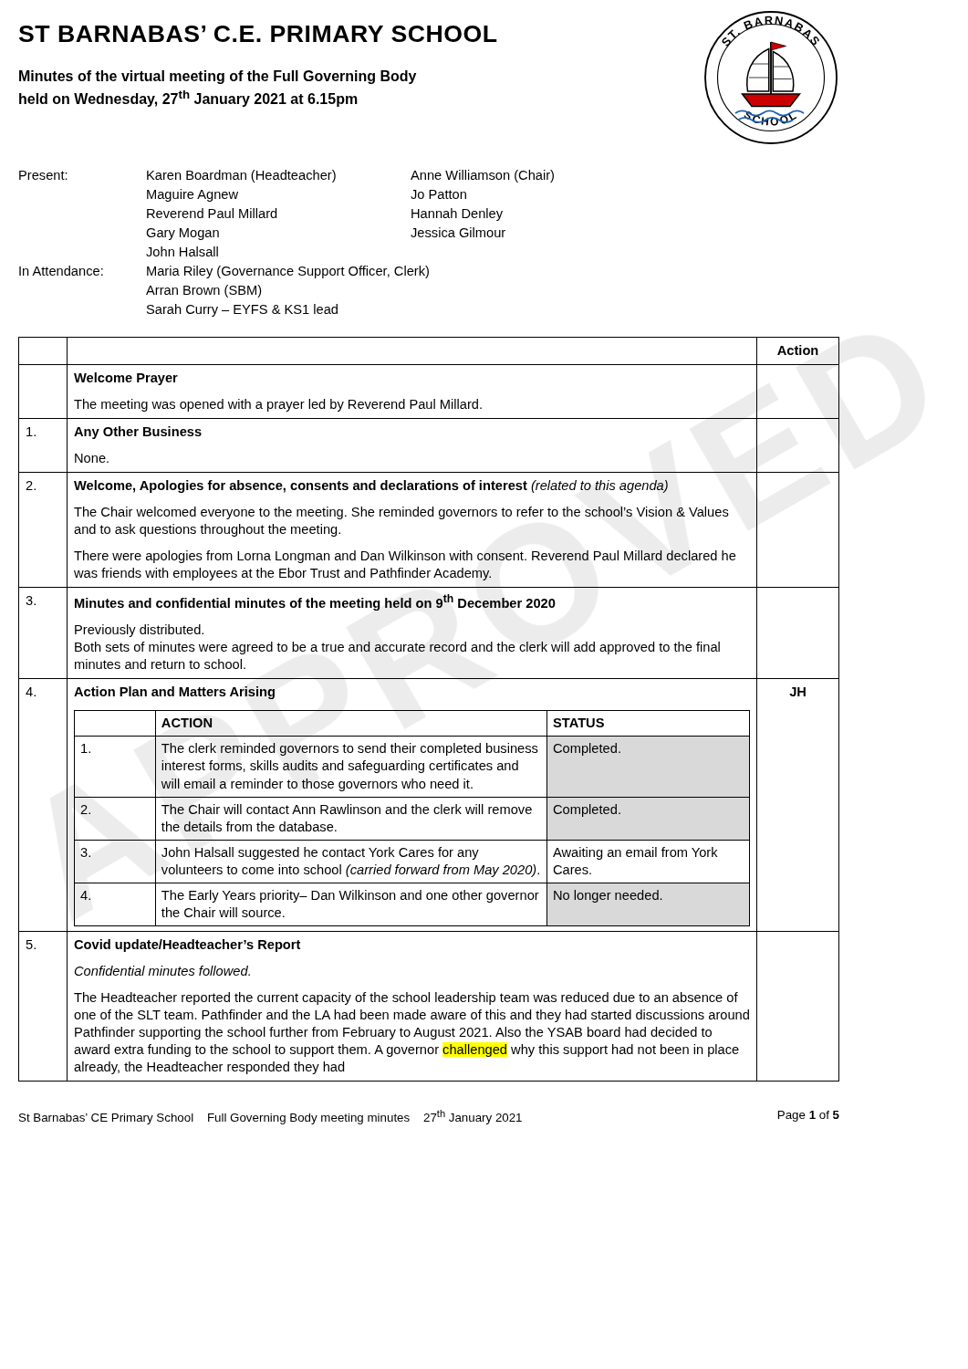APPROVED
ST BARNABAS’ C.E. PRIMARY SCHOOL
Minutes of the virtual meeting of the Full Governing Body
held on Wednesday, 27th January 2021 at 6.15pm
ST. BARNABAS SCHOOL
| Present: | Karen Boardman (Headteacher) | Anne Williamson (Chair) |
| | Maguire Agnew | Jo Patton |
| | Reverend Paul Millard | Hannah Denley |
| | Gary Mogan | Jessica Gilmour |
| | John Halsall | |
| In Attendance: | Maria Riley (Governance Support Officer, Clerk) |
| | Arran Brown (SBM) |
| | Sarah Curry – EYFS & KS1 lead |
| | | Action |
| | Welcome Prayer The meeting was opened with a prayer led by Reverend Paul Millard. | |
| 1. | Any Other Business None. | |
| 2. | Welcome, Apologies for absence, consents and declarations of interest (related to this agenda) The Chair welcomed everyone to the meeting. She reminded governors to refer to the school’s Vision & Values and to ask questions throughout the meeting. There were apologies from Lorna Longman and Dan Wilkinson with consent. Reverend Paul Millard declared he was friends with employees at the Ebor Trust and Pathfinder Academy. | |
| 3. | Minutes and confidential minutes of the meeting held on 9 th December 2020 Previously distributed. Both sets of minutes were agreed to be a true and accurate record and the clerk will add approved to the final minutes and return to school. | |
| 4. | Action Plan and Matters Arising / / ACTION / STATUS / / 1. / The clerk reminded governors to send their completed business interest forms, skills audits and safeguarding certificates and will email a reminder to those governors who need it. / Completed. / / 2. / The Chair will contact Ann Rawlinson and the clerk will remove the details from the database. / Completed. / / 3. / John Halsall suggested he contact York Cares for any volunteers to come into school (carried forward from May 2020) . / Awaiting an email from York Cares. / / 4. / The Early Years priority– Dan Wilkinson and one other governor the Chair will source. / No longer needed. / | JH |
| 5. | Covid update/Headteacher’s Report Confidential minutes followed. The Headteacher reported the current capacity of the school leadership team was reduced due to an absence of one of the SLT team. Pathfinder and the LA had been made aware of this and they had started discussions around Pathfinder supporting the school further from February to August 2021. Also the YSAB board had decided to award extra funding to the school to support them. A governor challenged why this support had not been in place already, the Headteacher responded they had | |
St Barnabas’ CE Primary School Full Governing Body meeting minutes 27th January 2021
Page 1 of 5